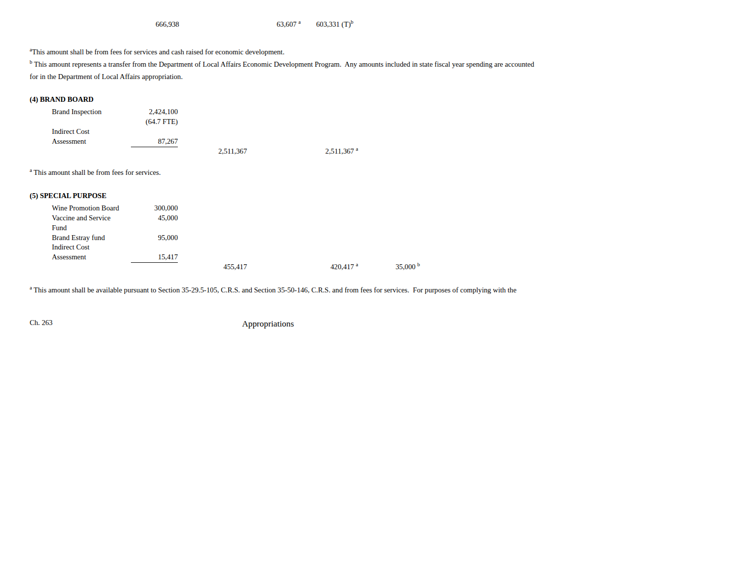666,938 63,607 a 603,331 (T)b
aThis amount shall be from fees for services and cash raised for economic development.
b This amount represents a transfer from the Department of Local Affairs Economic Development Program. Any amounts included in state fiscal year spending are accounted
for in the Department of Local Affairs appropriation.
(4) BRAND BOARD
| Brand Inspection | 2,424,100 | | | | | | |
| | (64.7 FTE) | | | | | | |
| Indirect Cost | | | | | | | |
| Assessment | 87,267 | | | | | | |
| | | | 2,511,367 | | 2,511,367 a | | |
a This amount shall be from fees for services.
(5) SPECIAL PURPOSE
| Wine Promotion Board | 300,000 | | | | | | |
| Vaccine and Service | 45,000 | | | | | | |
| Fund | | | | | | | |
| Brand Estray fund | 95,000 | | | | | | |
| Indirect Cost | | | | | | | |
| Assessment | 15,417 | | | | | | |
| | | | 455,417 | | 420,417 a | | 35,000 b |
a This amount shall be available pursuant to Section 35-29.5-105, C.R.S. and Section 35-50-146, C.R.S. and from fees for services. For purposes of complying with the
Ch. 263 Appropriations